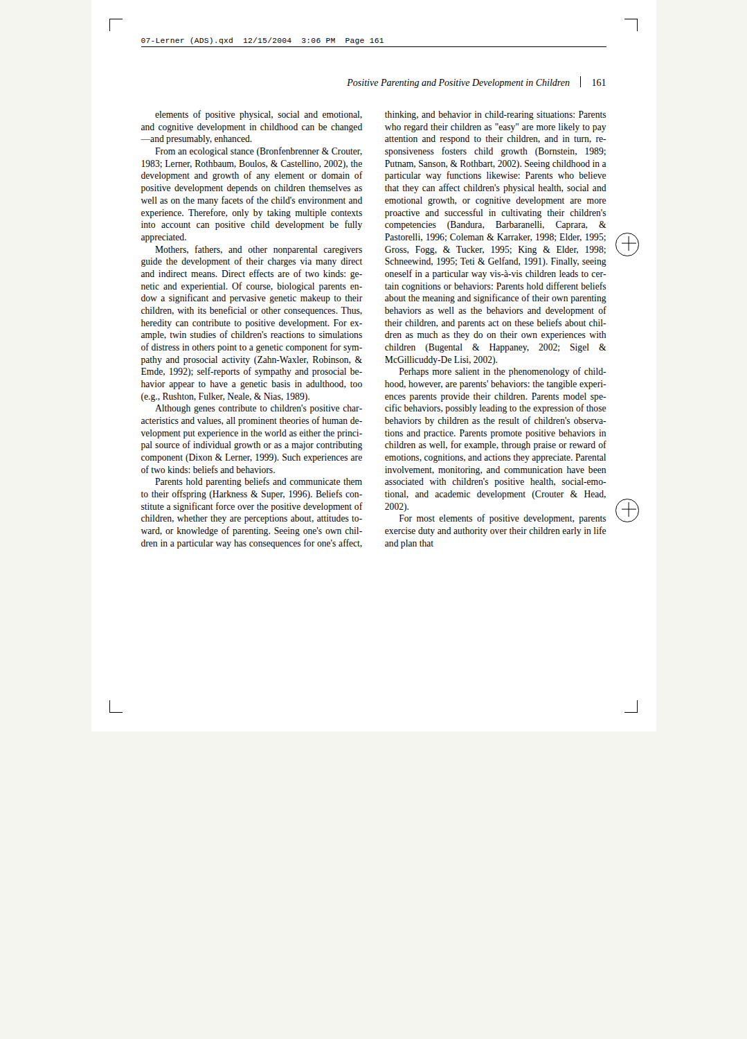07-Lerner (ADS).qxd 12/15/2004 3:06 PM Page 161
Positive Parenting and Positive Development in Children 161
elements of positive physical, social and emotional, and cognitive development in childhood can be changed—and presumably, enhanced.
From an ecological stance (Bronfenbrenner & Crouter, 1983; Lerner, Rothbaum, Boulos, & Castellino, 2002), the development and growth of any element or domain of positive development depends on children themselves as well as on the many facets of the child's environment and experience. Therefore, only by taking multiple contexts into account can positive child development be fully appreciated.
Mothers, fathers, and other nonparental caregivers guide the development of their charges via many direct and indirect means. Direct effects are of two kinds: genetic and experiential. Of course, biological parents endow a significant and pervasive genetic makeup to their children, with its beneficial or other consequences. Thus, heredity can contribute to positive development. For example, twin studies of children's reactions to simulations of distress in others point to a genetic component for sympathy and prosocial activity (Zahn-Waxler, Robinson, & Emde, 1992); self-reports of sympathy and prosocial behavior appear to have a genetic basis in adulthood, too (e.g., Rushton, Fulker, Neale, & Nias, 1989).
Although genes contribute to children's positive characteristics and values, all prominent theories of human development put experience in the world as either the principal source of individual growth or as a major contributing component (Dixon & Lerner, 1999). Such experiences are of two kinds: beliefs and behaviors.
Parents hold parenting beliefs and communicate them to their offspring (Harkness & Super, 1996). Beliefs constitute a significant force over the positive development of children, whether they are perceptions about, attitudes toward, or knowledge of parenting. Seeing one's own children in a particular way has consequences for one's affect, thinking, and behavior in child-rearing situations: Parents who regard their children as "easy" are more likely to pay attention and respond to their children, and in turn, responsiveness fosters child growth (Bornstein, 1989; Putnam, Sanson, & Rothbart, 2002). Seeing childhood in a particular way functions likewise: Parents who believe that they can affect children's physical health, social and emotional growth, or cognitive development are more proactive and successful in cultivating their children's competencies (Bandura, Barbaranelli, Caprara, & Pastorelli, 1996; Coleman & Karraker, 1998; Elder, 1995; Gross, Fogg, & Tucker, 1995; King & Elder, 1998; Schneewind, 1995; Teti & Gelfand, 1991). Finally, seeing oneself in a particular way vis-à-vis children leads to certain cognitions or behaviors: Parents hold different beliefs about the meaning and significance of their own parenting behaviors as well as the behaviors and development of their children, and parents act on these beliefs about children as much as they do on their own experiences with children (Bugental & Happaney, 2002; Sigel & McGillicuddy-De Lisi, 2002).
Perhaps more salient in the phenomenology of childhood, however, are parents' behaviors: the tangible experiences parents provide their children. Parents model specific behaviors, possibly leading to the expression of those behaviors by children as the result of children's observations and practice. Parents promote positive behaviors in children as well, for example, through praise or reward of emotions, cognitions, and actions they appreciate. Parental involvement, monitoring, and communication have been associated with children's positive health, social-emotional, and academic development (Crouter & Head, 2002).
For most elements of positive development, parents exercise duty and authority over their children early in life and plan that